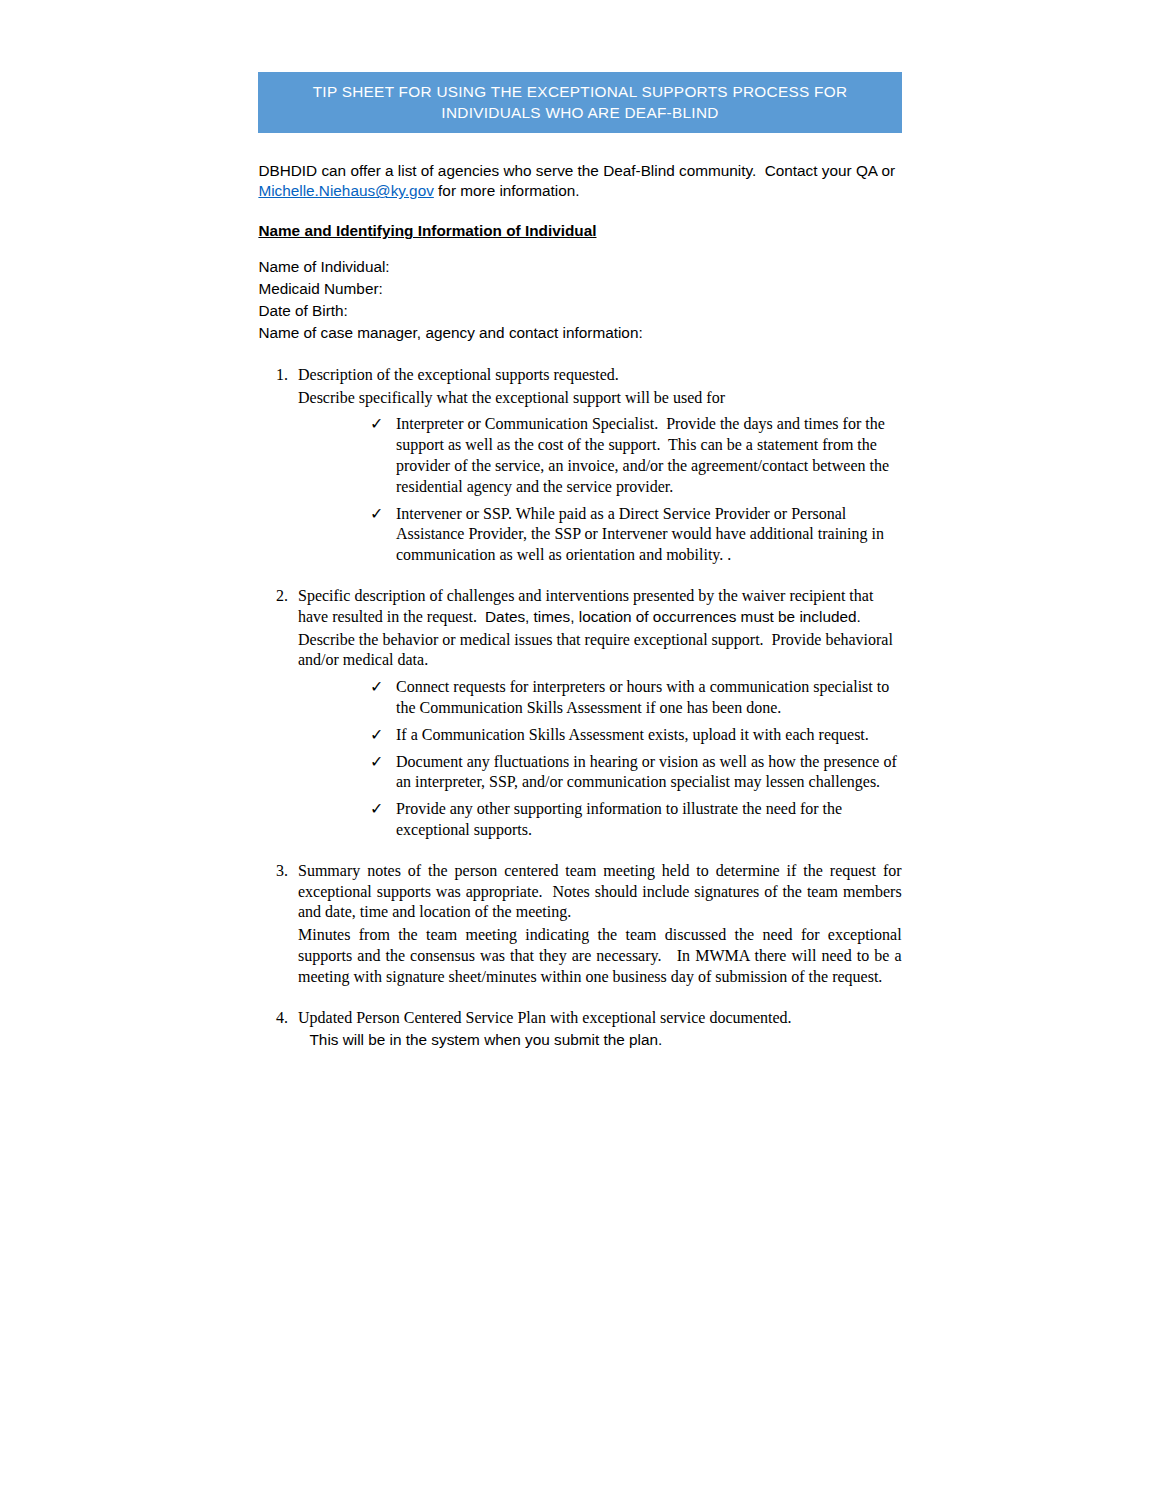TIP SHEET FOR USING THE EXCEPTIONAL SUPPORTS PROCESS FOR INDIVIDUALS WHO ARE DEAF-BLIND
DBHDID can offer a list of agencies who serve the Deaf-Blind community. Contact your QA or Michelle.Niehaus@ky.gov for more information.
Name and Identifying Information of Individual
Name of Individual:
Medicaid Number:
Date of Birth:
Name of case manager, agency and contact information:
Description of the exceptional supports requested.
Describe specifically what the exceptional support will be used for
Interpreter or Communication Specialist. Provide the days and times for the support as well as the cost of the support. This can be a statement from the provider of the service, an invoice, and/or the agreement/contact between the residential agency and the service provider.
Intervener or SSP. While paid as a Direct Service Provider or Personal Assistance Provider, the SSP or Intervener would have additional training in communication as well as orientation and mobility. .
Specific description of challenges and interventions presented by the waiver recipient that have resulted in the request. Dates, times, location of occurrences must be included.
Describe the behavior or medical issues that require exceptional support. Provide behavioral and/or medical data.
Connect requests for interpreters or hours with a communication specialist to the Communication Skills Assessment if one has been done.
If a Communication Skills Assessment exists, upload it with each request.
Document any fluctuations in hearing or vision as well as how the presence of an interpreter, SSP, and/or communication specialist may lessen challenges.
Provide any other supporting information to illustrate the need for the exceptional supports.
Summary notes of the person centered team meeting held to determine if the request for exceptional supports was appropriate. Notes should include signatures of the team members and date, time and location of the meeting.
Minutes from the team meeting indicating the team discussed the need for exceptional supports and the consensus was that they are necessary. In MWMA there will need to be a meeting with signature sheet/minutes within one business day of submission of the request.
Updated Person Centered Service Plan with exceptional service documented.
This will be in the system when you submit the plan.